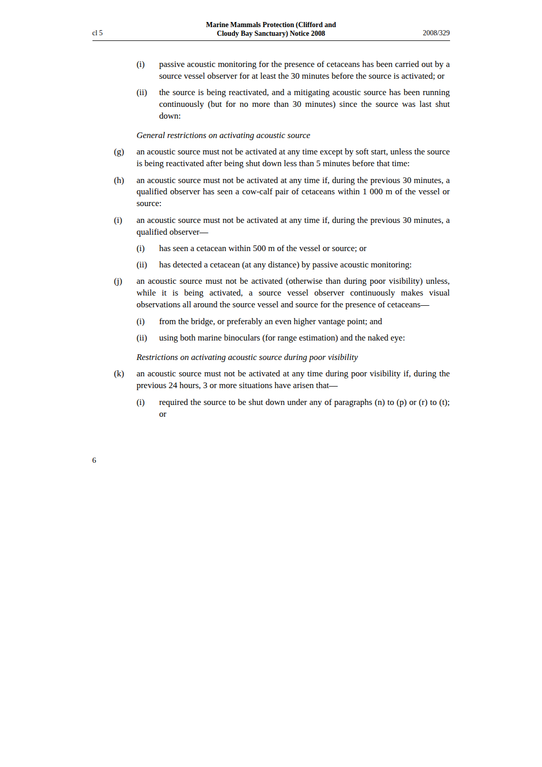cl 5
Marine Mammals Protection (Clifford and
Cloudy Bay Sanctuary) Notice 2008
2008/329
(i)
passive acoustic monitoring for the presence of cetaceans has been carried out by a source vessel observer for at least the 30 minutes before the source is activated; or
(ii)
the source is being reactivated, and a mitigating acoustic source has been running continuously (but for no more than 30 minutes) since the source was last shut down:
General restrictions on activating acoustic source
(g)
an acoustic source must not be activated at any time except by soft start, unless the source is being reactivated after being shut down less than 5 minutes before that time:
(h)
an acoustic source must not be activated at any time if, during the previous 30 minutes, a qualified observer has seen a cow-calf pair of cetaceans within 1 000 m of the vessel or source:
(i)
an acoustic source must not be activated at any time if, during the previous 30 minutes, a qualified observer—
(i)
has seen a cetacean within 500 m of the vessel or source; or
(ii)
has detected a cetacean (at any distance) by passive acoustic monitoring:
(j)
an acoustic source must not be activated (otherwise than during poor visibility) unless, while it is being activated, a source vessel observer continuously makes visual observations all around the source vessel and source for the presence of cetaceans—
(i)
from the bridge, or preferably an even higher vantage point; and
(ii)
using both marine binoculars (for range estimation) and the naked eye:
Restrictions on activating acoustic source during poor visibility
(k)
an acoustic source must not be activated at any time during poor visibility if, during the previous 24 hours, 3 or more situations have arisen that—
(i)
required the source to be shut down under any of paragraphs (n) to (p) or (r) to (t); or
6